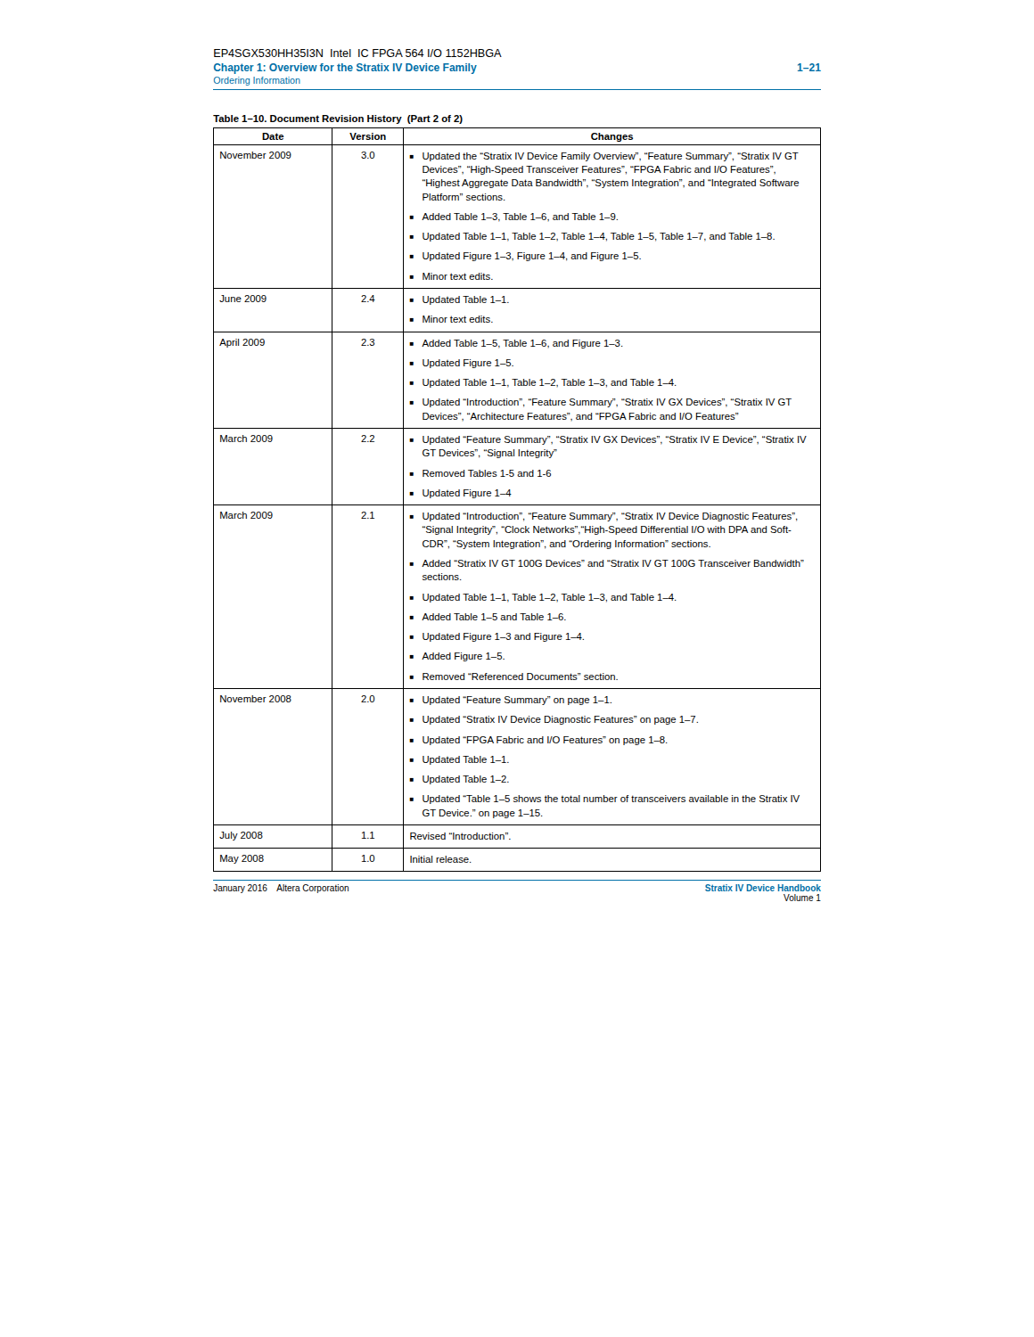EP4SGX530HH35I3N Intel IC FPGA 564 I/O 1152HBGA
Chapter 1: Overview for the Stratix IV Device Family
1–21
Ordering Information
Table 1–10. Document Revision History (Part 2 of 2)
| Date | Version | Changes |
| --- | --- | --- |
| November 2009 | 3.0 | Updated the “Stratix IV Device Family Overview”, “Feature Summary”, “Stratix IV GT Devices”, “High-Speed Transceiver Features”, “FPGA Fabric and I/O Features”, “Highest Aggregate Data Bandwidth”, “System Integration”, and “Integrated Software Platform” sections. Added Table 1–3, Table 1–6, and Table 1–9. Updated Table 1–1, Table 1–2, Table 1–4, Table 1–5, Table 1–7, and Table 1–8. Updated Figure 1–3, Figure 1–4, and Figure 1–5. Minor text edits. |
| June 2009 | 2.4 | Updated Table 1–1. Minor text edits. |
| April 2009 | 2.3 | Added Table 1–5, Table 1–6, and Figure 1–3. Updated Figure 1–5. Updated Table 1–1, Table 1–2, Table 1–3, and Table 1–4. Updated “Introduction”, “Feature Summary”, “Stratix IV GX Devices”, “Stratix IV GT Devices”, “Architecture Features”, and “FPGA Fabric and I/O Features” |
| March 2009 | 2.2 | Updated “Feature Summary”, “Stratix IV GX Devices”, “Stratix IV E Device”, “Stratix IV GT Devices”, “Signal Integrity” Removed Tables 1-5 and 1-6 Updated Figure 1–4 |
| March 2009 | 2.1 | Updated “Introduction”, “Feature Summary”, “Stratix IV Device Diagnostic Features”, “Signal Integrity”, “Clock Networks”,“High-Speed Differential I/O with DPA and Soft-CDR”, “System Integration”, and “Ordering Information” sections. Added “Stratix IV GT 100G Devices” and “Stratix IV GT 100G Transceiver Bandwidth” sections. Updated Table 1–1, Table 1–2, Table 1–3, and Table 1–4. Added Table 1–5 and Table 1–6. Updated Figure 1–3 and Figure 1–4. Added Figure 1–5. Removed “Referenced Documents” section. |
| November 2008 | 2.0 | Updated “Feature Summary” on page 1–1. Updated “Stratix IV Device Diagnostic Features” on page 1–7. Updated “FPGA Fabric and I/O Features” on page 1–8. Updated Table 1–1. Updated Table 1–2. Updated “Table 1–5 shows the total number of transceivers available in the Stratix IV GT Device.” on page 1–15. |
| July 2008 | 1.1 | Revised “Introduction”. |
| May 2008 | 1.0 | Initial release. |
January 2016 Altera Corporation
Stratix IV Device Handbook Volume 1